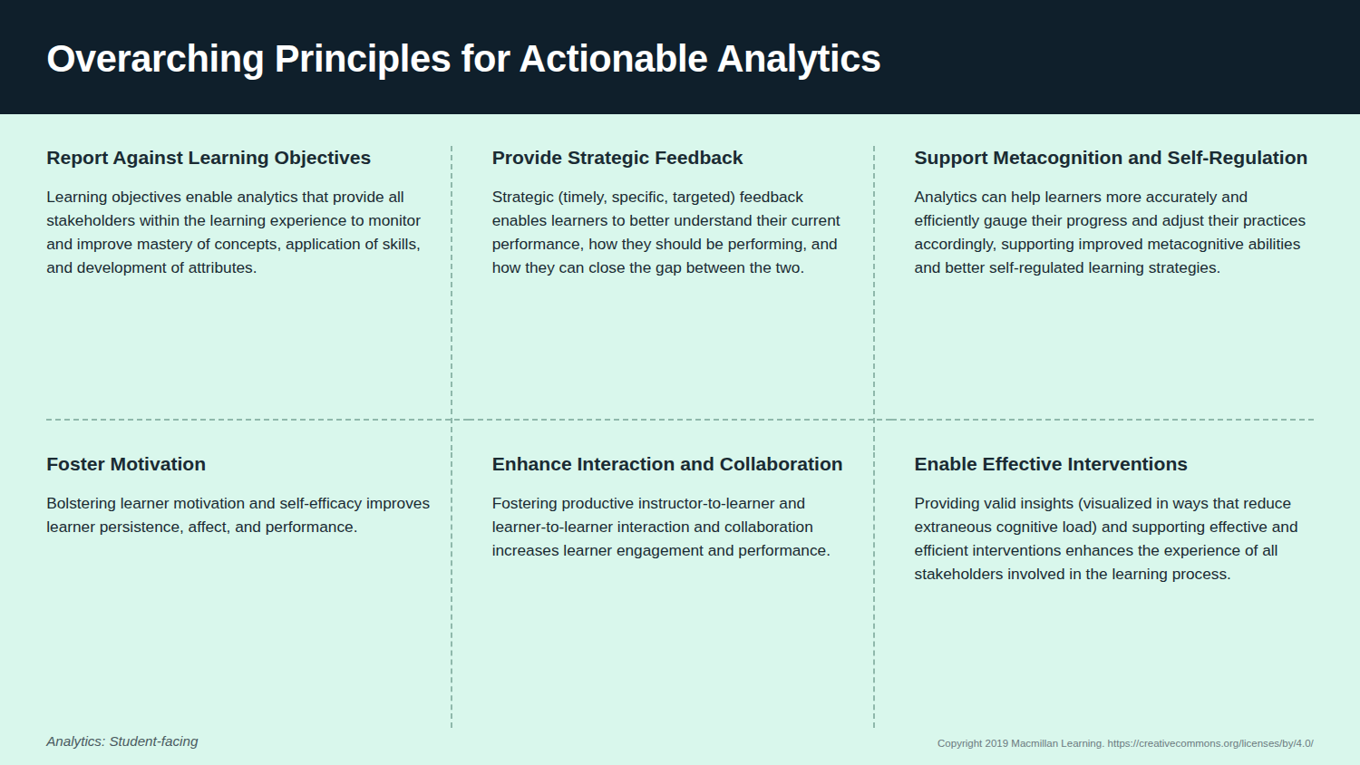Overarching Principles for Actionable Analytics
Report Against Learning Objectives
Learning objectives enable analytics that provide all stakeholders within the learning experience to monitor and improve mastery of concepts, application of skills, and development of attributes.
Provide Strategic Feedback
Strategic (timely, specific, targeted) feedback enables learners to better understand their current performance, how they should be performing, and how they can close the gap between the two.
Support Metacognition and Self-Regulation
Analytics can help learners more accurately and efficiently gauge their progress and adjust their practices accordingly, supporting improved metacognitive abilities and better self-regulated learning strategies.
Foster Motivation
Bolstering learner motivation and self-efficacy improves learner persistence, affect, and performance.
Enhance Interaction and Collaboration
Fostering productive instructor-to-learner and learner-to-learner interaction and collaboration increases learner engagement and performance.
Enable Effective Interventions
Providing valid insights (visualized in ways that reduce extraneous cognitive load) and supporting effective and efficient interventions enhances the experience of all stakeholders involved in the learning process.
Analytics: Student-facing
Copyright 2019 Macmillan Learning. https://creativecommons.org/licenses/by/4.0/